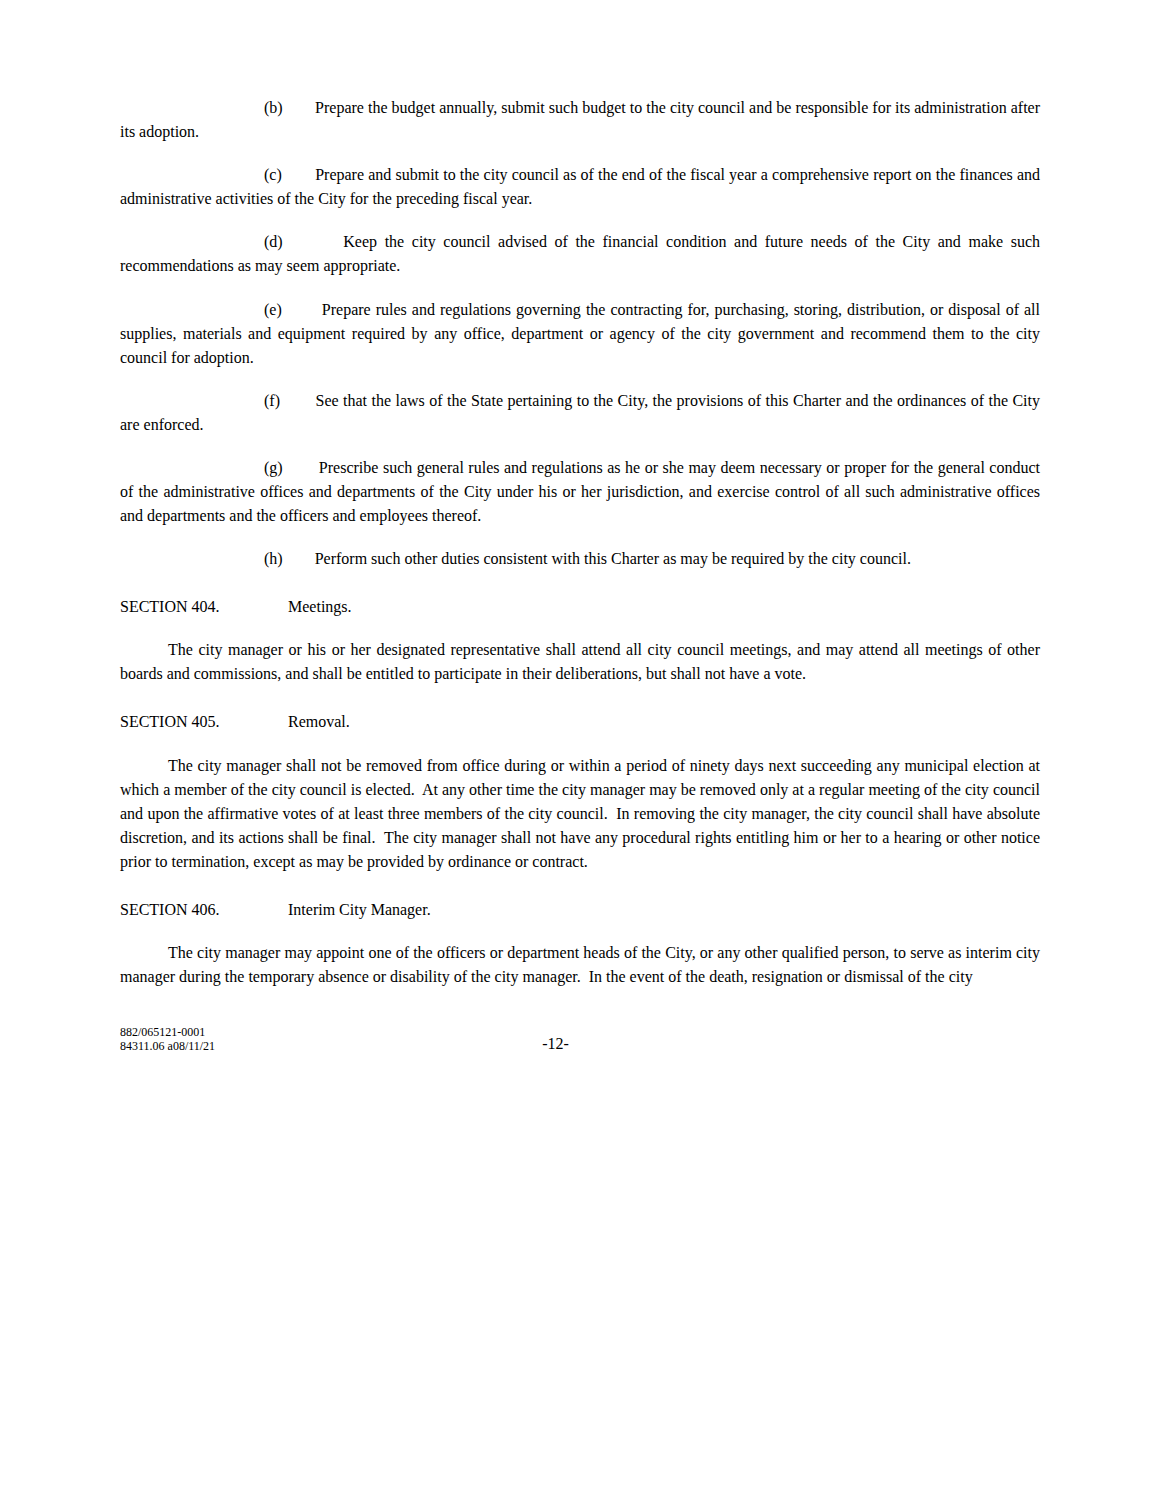(b) Prepare the budget annually, submit such budget to the city council and be responsible for its administration after its adoption.
(c) Prepare and submit to the city council as of the end of the fiscal year a comprehensive report on the finances and administrative activities of the City for the preceding fiscal year.
(d) Keep the city council advised of the financial condition and future needs of the City and make such recommendations as may seem appropriate.
(e) Prepare rules and regulations governing the contracting for, purchasing, storing, distribution, or disposal of all supplies, materials and equipment required by any office, department or agency of the city government and recommend them to the city council for adoption.
(f) See that the laws of the State pertaining to the City, the provisions of this Charter and the ordinances of the City are enforced.
(g) Prescribe such general rules and regulations as he or she may deem necessary or proper for the general conduct of the administrative offices and departments of the City under his or her jurisdiction, and exercise control of all such administrative offices and departments and the officers and employees thereof.
(h) Perform such other duties consistent with this Charter as may be required by the city council.
SECTION 404. Meetings.
The city manager or his or her designated representative shall attend all city council meetings, and may attend all meetings of other boards and commissions, and shall be entitled to participate in their deliberations, but shall not have a vote.
SECTION 405. Removal.
The city manager shall not be removed from office during or within a period of ninety days next succeeding any municipal election at which a member of the city council is elected. At any other time the city manager may be removed only at a regular meeting of the city council and upon the affirmative votes of at least three members of the city council. In removing the city manager, the city council shall have absolute discretion, and its actions shall be final. The city manager shall not have any procedural rights entitling him or her to a hearing or other notice prior to termination, except as may be provided by ordinance or contract.
SECTION 406. Interim City Manager.
The city manager may appoint one of the officers or department heads of the City, or any other qualified person, to serve as interim city manager during the temporary absence or disability of the city manager. In the event of the death, resignation or dismissal of the city
882/065121-0001 84311.06 a08/11/21
-12-